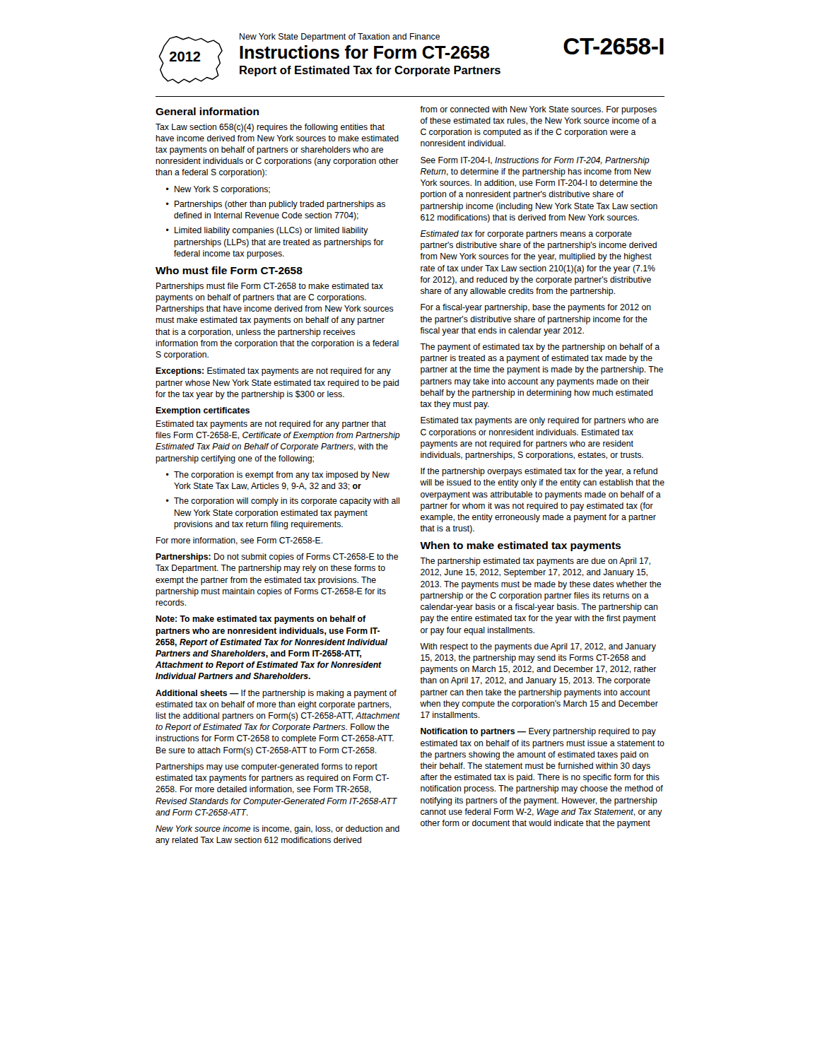2012
New York State Department of Taxation and Finance
Instructions for Form CT-2658
Report of Estimated Tax for Corporate Partners
CT-2658-I
General information
Tax Law section 658(c)(4) requires the following entities that have income derived from New York sources to make estimated tax payments on behalf of partners or shareholders who are nonresident individuals or C corporations (any corporation other than a federal S corporation):
New York S corporations;
Partnerships (other than publicly traded partnerships as defined in Internal Revenue Code section 7704);
Limited liability companies (LLCs) or limited liability partnerships (LLPs) that are treated as partnerships for federal income tax purposes.
Who must file Form CT-2658
Partnerships must file Form CT-2658 to make estimated tax payments on behalf of partners that are C corporations. Partnerships that have income derived from New York sources must make estimated tax payments on behalf of any partner that is a corporation, unless the partnership receives information from the corporation that the corporation is a federal S corporation.
Exceptions: Estimated tax payments are not required for any partner whose New York State estimated tax required to be paid for the tax year by the partnership is $300 or less.
Exemption certificates
Estimated tax payments are not required for any partner that files Form CT-2658-E, Certificate of Exemption from Partnership Estimated Tax Paid on Behalf of Corporate Partners, with the partnership certifying one of the following;
The corporation is exempt from any tax imposed by New York State Tax Law, Articles 9, 9-A, 32 and 33; or
The corporation will comply in its corporate capacity with all New York State corporation estimated tax payment provisions and tax return filing requirements.
For more information, see Form CT-2658-E.
Partnerships: Do not submit copies of Forms CT-2658-E to the Tax Department. The partnership may rely on these forms to exempt the partner from the estimated tax provisions. The partnership must maintain copies of Forms CT-2658-E for its records.
Note: To make estimated tax payments on behalf of partners who are nonresident individuals, use Form IT-2658, Report of Estimated Tax for Nonresident Individual Partners and Shareholders, and Form IT-2658-ATT, Attachment to Report of Estimated Tax for Nonresident Individual Partners and Shareholders.
Additional sheets — If the partnership is making a payment of estimated tax on behalf of more than eight corporate partners, list the additional partners on Form(s) CT-2658-ATT, Attachment to Report of Estimated Tax for Corporate Partners. Follow the instructions for Form CT-2658 to complete Form CT-2658-ATT. Be sure to attach Form(s) CT-2658-ATT to Form CT-2658.
Partnerships may use computer-generated forms to report estimated tax payments for partners as required on Form CT-2658. For more detailed information, see Form TR-2658, Revised Standards for Computer-Generated Form IT-2658-ATT and Form CT-2658-ATT.
New York source income is income, gain, loss, or deduction and any related Tax Law section 612 modifications derived
from or connected with New York State sources. For purposes of these estimated tax rules, the New York source income of a C corporation is computed as if the C corporation were a nonresident individual.
See Form IT-204-I, Instructions for Form IT-204, Partnership Return, to determine if the partnership has income from New York sources. In addition, use Form IT-204-I to determine the portion of a nonresident partner's distributive share of partnership income (including New York State Tax Law section 612 modifications) that is derived from New York sources.
Estimated tax for corporate partners means a corporate partner's distributive share of the partnership's income derived from New York sources for the year, multiplied by the highest rate of tax under Tax Law section 210(1)(a) for the year (7.1% for 2012), and reduced by the corporate partner's distributive share of any allowable credits from the partnership.
For a fiscal-year partnership, base the payments for 2012 on the partner's distributive share of partnership income for the fiscal year that ends in calendar year 2012.
The payment of estimated tax by the partnership on behalf of a partner is treated as a payment of estimated tax made by the partner at the time the payment is made by the partnership. The partners may take into account any payments made on their behalf by the partnership in determining how much estimated tax they must pay.
Estimated tax payments are only required for partners who are C corporations or nonresident individuals. Estimated tax payments are not required for partners who are resident individuals, partnerships, S corporations, estates, or trusts.
If the partnership overpays estimated tax for the year, a refund will be issued to the entity only if the entity can establish that the overpayment was attributable to payments made on behalf of a partner for whom it was not required to pay estimated tax (for example, the entity erroneously made a payment for a partner that is a trust).
When to make estimated tax payments
The partnership estimated tax payments are due on April 17, 2012, June 15, 2012, September 17, 2012, and January 15, 2013. The payments must be made by these dates whether the partnership or the C corporation partner files its returns on a calendar-year basis or a fiscal-year basis. The partnership can pay the entire estimated tax for the year with the first payment or pay four equal installments.
With respect to the payments due April 17, 2012, and January 15, 2013, the partnership may send its Forms CT-2658 and payments on March 15, 2012, and December 17, 2012, rather than on April 17, 2012, and January 15, 2013. The corporate partner can then take the partnership payments into account when they compute the corporation's March 15 and December 17 installments.
Notification to partners — Every partnership required to pay estimated tax on behalf of its partners must issue a statement to the partners showing the amount of estimated taxes paid on their behalf. The statement must be furnished within 30 days after the estimated tax is paid. There is no specific form for this notification process. The partnership may choose the method of notifying its partners of the payment. However, the partnership cannot use federal Form W-2, Wage and Tax Statement, or any other form or document that would indicate that the payment